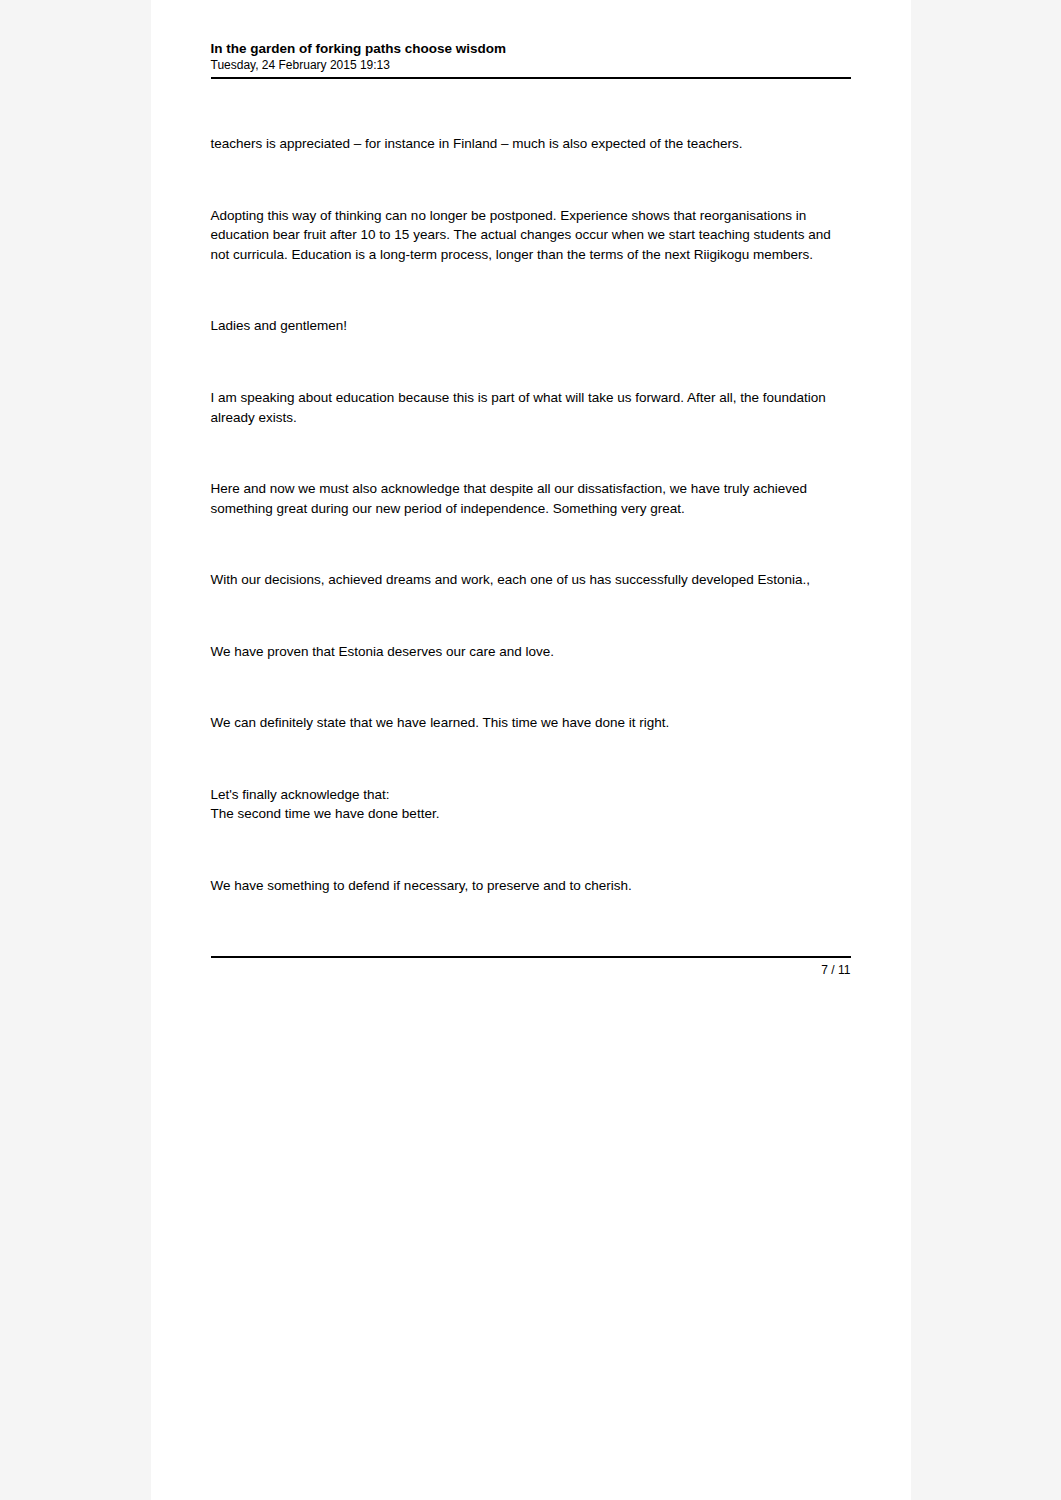In the garden of forking paths choose wisdom
Tuesday, 24 February 2015 19:13
teachers is appreciated – for instance in Finland – much is also expected of the teachers.
Adopting this way of thinking can no longer be postponed. Experience shows that reorganisations in education bear fruit after 10 to 15 years. The actual changes occur when we start teaching students and not curricula. Education is a long-term process, longer than the terms of the next Riigikogu members.
Ladies and gentlemen!
I am speaking about education because this is part of what will take us forward. After all, the foundation already exists.
Here and now we must also acknowledge that despite all our dissatisfaction, we have truly achieved something great during our new period of independence. Something very great.
With our decisions, achieved dreams and work, each one of us has successfully developed Estonia.,
We have proven that Estonia deserves our care and love.
We can definitely state that we have learned. This time we have done it right.
Let's finally acknowledge that:
The second time we have done better.
We have something to defend if necessary, to preserve and to cherish.
7 / 11